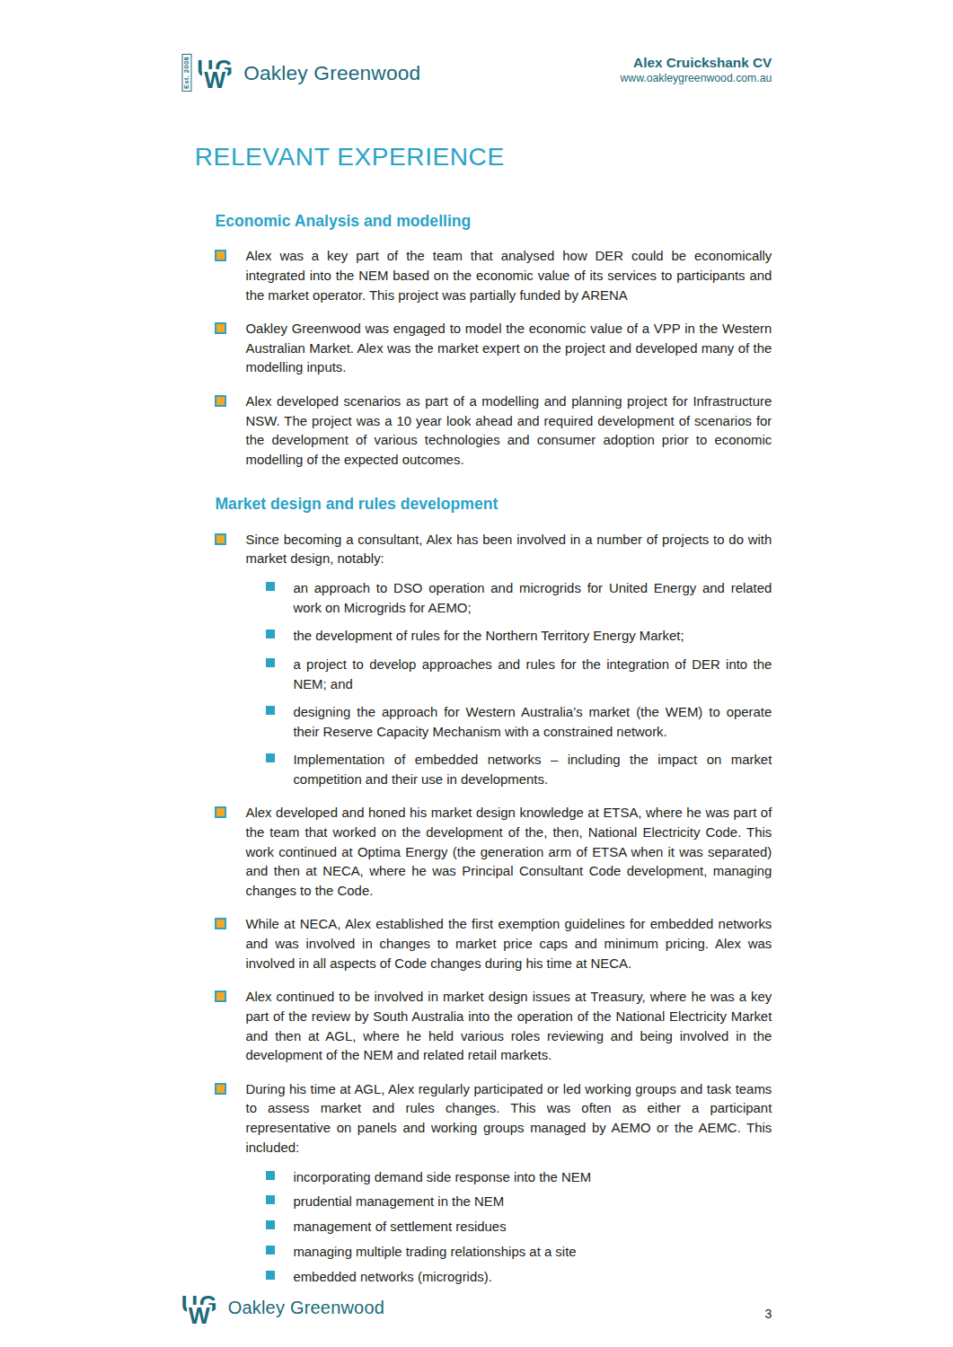Est. 2008
UGW
Oakley Greenwood
Alex Cruickshank CV
www.oakleygreenwood.com.au
RELEVANT EXPERIENCE
Economic Analysis and modelling
Alex was a key part of the team that analysed how DER could be economically integrated into the NEM based on the economic value of its services to participants and the market operator. This project was partially funded by ARENA
Oakley Greenwood was engaged to model the economic value of a VPP in the Western Australian Market. Alex was the market expert on the project and developed many of the modelling inputs.
Alex developed scenarios as part of a modelling and planning project for Infrastructure NSW. The project was a 10 year look ahead and required development of scenarios for the development of various technologies and consumer adoption prior to economic modelling of the expected outcomes.
Market design and rules development
Since becoming a consultant, Alex has been involved in a number of projects to do with market design, notably:
an approach to DSO operation and microgrids for United Energy and related work on Microgrids for AEMO;
the development of rules for the Northern Territory Energy Market;
a project to develop approaches and rules for the integration of DER into the NEM; and
designing the approach for Western Australia’s market (the WEM) to operate their Reserve Capacity Mechanism with a constrained network.
Implementation of embedded networks – including the impact on market competition and their use in developments.
Alex developed and honed his market design knowledge at ETSA, where he was part of the team that worked on the development of the, then, National Electricity Code. This work continued at Optima Energy (the generation arm of ETSA when it was separated) and then at NECA, where he was Principal Consultant Code development, managing changes to the Code.
While at NECA, Alex established the first exemption guidelines for embedded networks and was involved in changes to market price caps and minimum pricing. Alex was involved in all aspects of Code changes during his time at NECA.
Alex continued to be involved in market design issues at Treasury, where he was a key part of the review by South Australia into the operation of the National Electricity Market and then at AGL, where he held various roles reviewing and being involved in the development of the NEM and related retail markets.
During his time at AGL, Alex regularly participated or led working groups and task teams to assess market and rules changes. This was often as either a participant representative on panels and working groups managed by AEMO or the AEMC. This included:
incorporating demand side response into the NEM
prudential management in the NEM
management of settlement residues
managing multiple trading relationships at a site
embedded networks (microgrids).
UGW
Oakley Greenwood
3